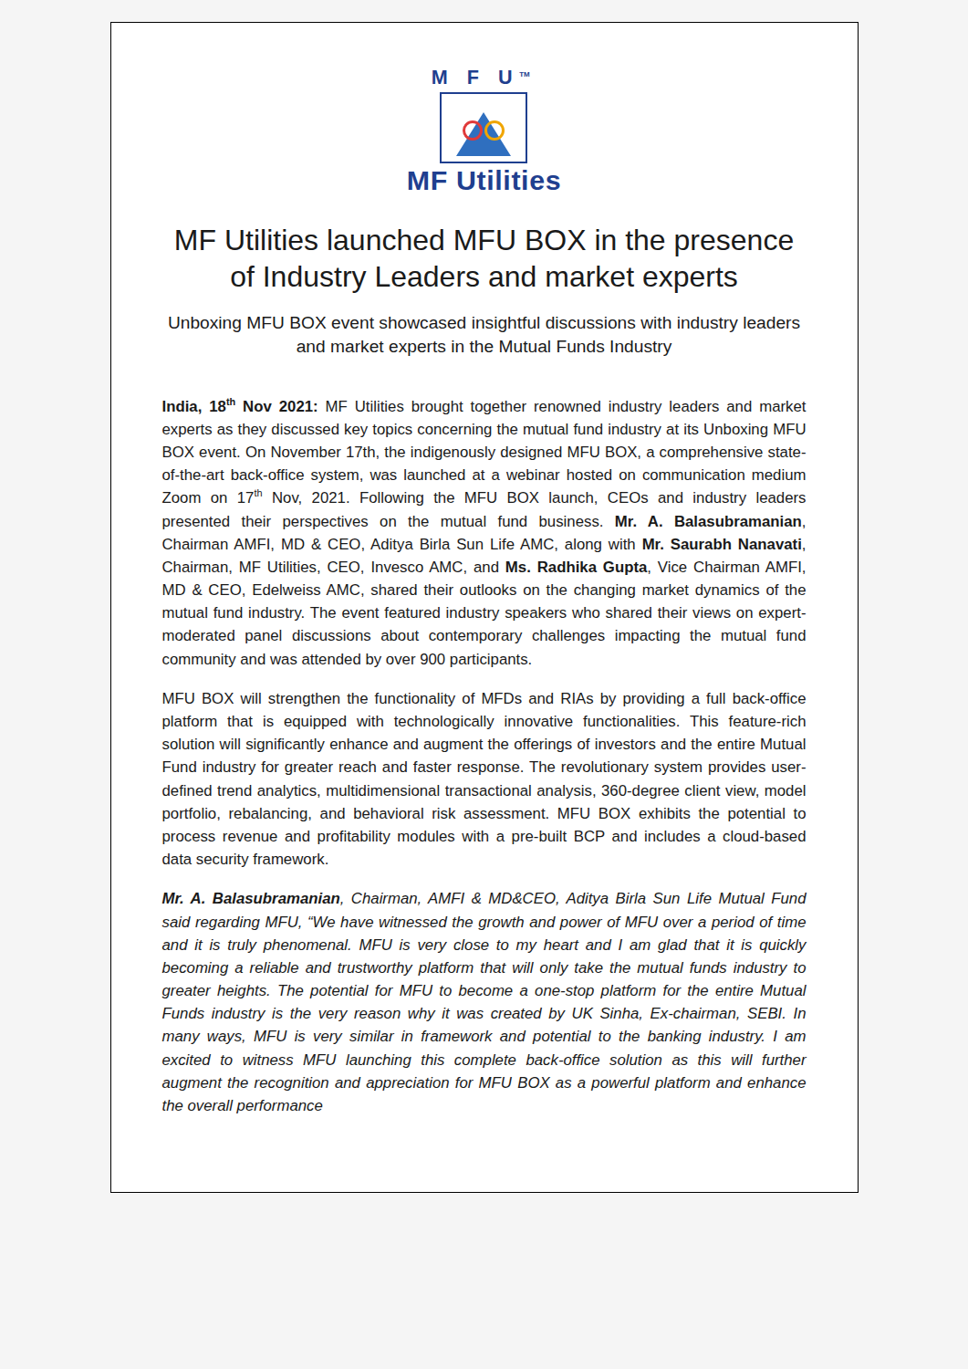M F UTM
MF Utilities
MF Utilities launched MFU BOX in the presence of Industry Leaders and market experts
Unboxing MFU BOX event showcased insightful discussions with industry leaders and market experts in the Mutual Funds Industry
India, 18th Nov 2021: MF Utilities brought together renowned industry leaders and market experts as they discussed key topics concerning the mutual fund industry at its Unboxing MFU BOX event. On November 17th, the indigenously designed MFU BOX, a comprehensive state-of-the-art back-office system, was launched at a webinar hosted on communication medium Zoom on 17th Nov, 2021. Following the MFU BOX launch, CEOs and industry leaders presented their perspectives on the mutual fund business. Mr. A. Balasubramanian, Chairman AMFI, MD & CEO, Aditya Birla Sun Life AMC, along with Mr. Saurabh Nanavati, Chairman, MF Utilities, CEO, Invesco AMC, and Ms. Radhika Gupta, Vice Chairman AMFI, MD & CEO, Edelweiss AMC, shared their outlooks on the changing market dynamics of the mutual fund industry. The event featured industry speakers who shared their views on expert-moderated panel discussions about contemporary challenges impacting the mutual fund community and was attended by over 900 participants.
MFU BOX will strengthen the functionality of MFDs and RIAs by providing a full back-office platform that is equipped with technologically innovative functionalities. This feature-rich solution will significantly enhance and augment the offerings of investors and the entire Mutual Fund industry for greater reach and faster response. The revolutionary system provides user-defined trend analytics, multidimensional transactional analysis, 360-degree client view, model portfolio, rebalancing, and behavioral risk assessment. MFU BOX exhibits the potential to process revenue and profitability modules with a pre-built BCP and includes a cloud-based data security framework.
Mr. A. Balasubramanian, Chairman, AMFI & MD&CEO, Aditya Birla Sun Life Mutual Fund said regarding MFU, “We have witnessed the growth and power of MFU over a period of time and it is truly phenomenal. MFU is very close to my heart and I am glad that it is quickly becoming a reliable and trustworthy platform that will only take the mutual funds industry to greater heights. The potential for MFU to become a one-stop platform for the entire Mutual Funds industry is the very reason why it was created by UK Sinha, Ex-chairman, SEBI. In many ways, MFU is very similar in framework and potential to the banking industry. I am excited to witness MFU launching this complete back-office solution as this will further augment the recognition and appreciation for MFU BOX as a powerful platform and enhance the overall performance